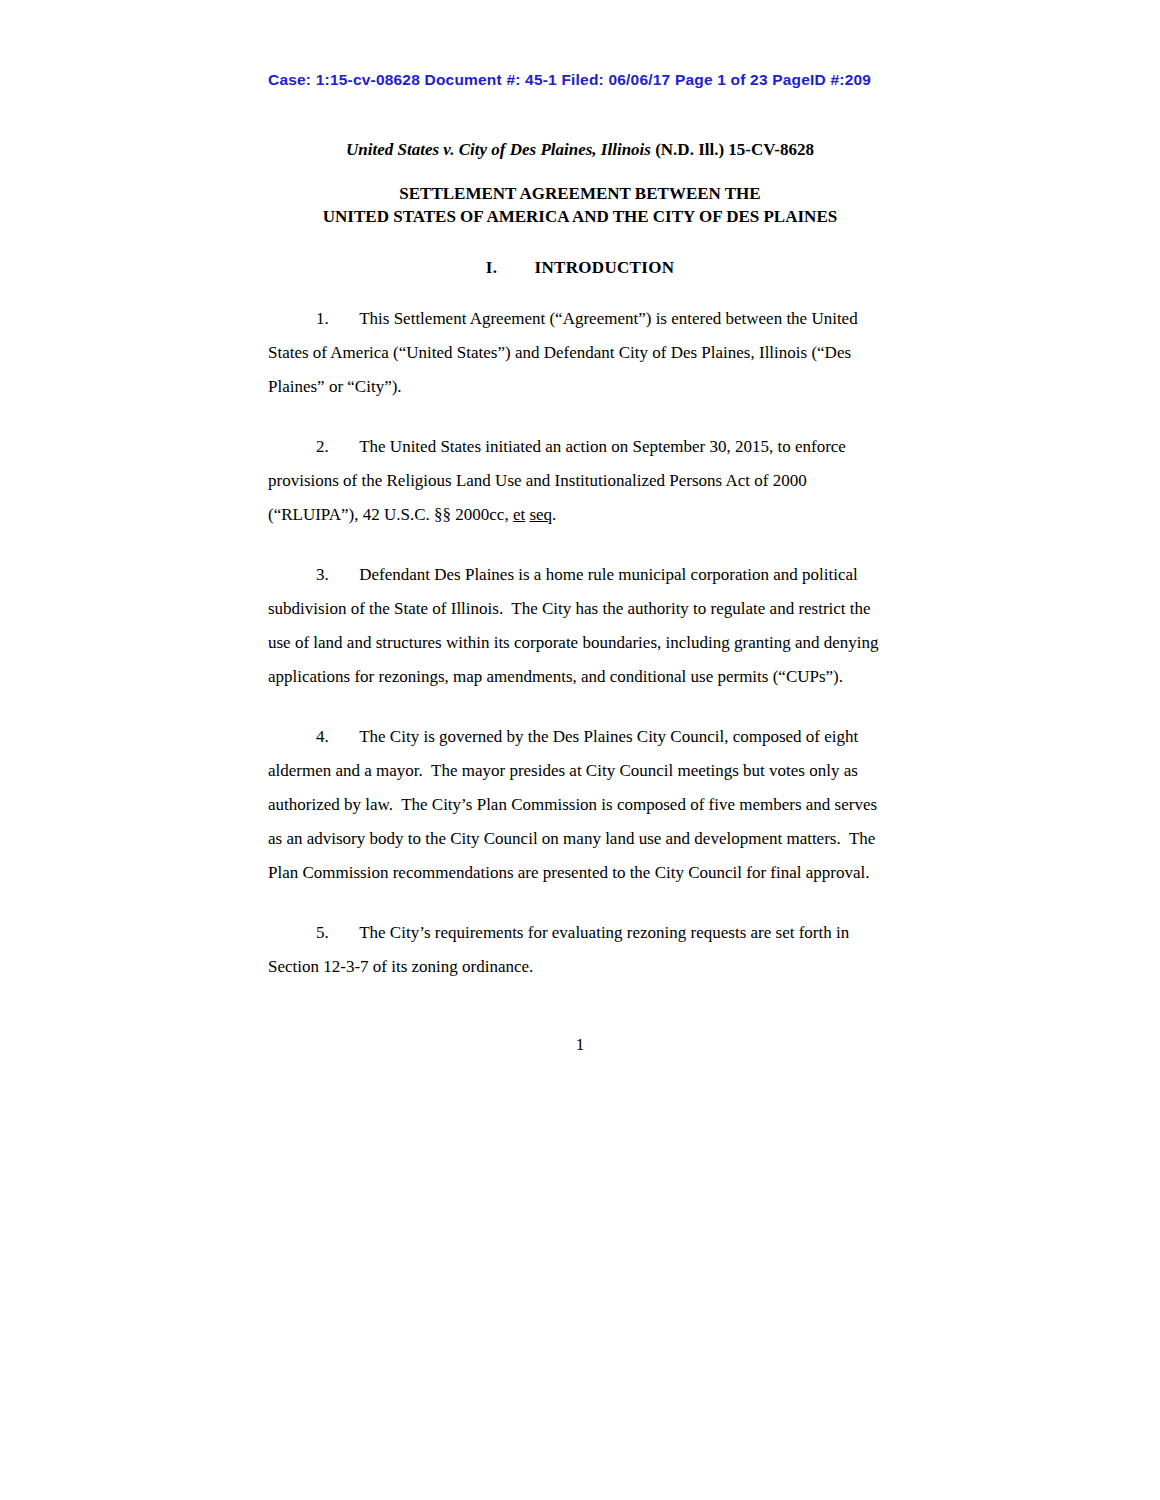Case: 1:15-cv-08628 Document #: 45-1 Filed: 06/06/17 Page 1 of 23 PageID #:209
United States v. City of Des Plaines, Illinois (N.D. Ill.) 15-CV-8628
Settlement Agreement Between the
United States of America and the City of Des Plaines
I. INTRODUCTION
1. This Settlement Agreement (“Agreement”) is entered between the United States of America (“United States”) and Defendant City of Des Plaines, Illinois (“Des Plaines” or “City”).
2. The United States initiated an action on September 30, 2015, to enforce provisions of the Religious Land Use and Institutionalized Persons Act of 2000 (“RLUIPA”), 42 U.S.C. §§ 2000cc, et seq.
3. Defendant Des Plaines is a home rule municipal corporation and political subdivision of the State of Illinois. The City has the authority to regulate and restrict the use of land and structures within its corporate boundaries, including granting and denying applications for rezonings, map amendments, and conditional use permits (“CUPs”).
4. The City is governed by the Des Plaines City Council, composed of eight aldermen and a mayor. The mayor presides at City Council meetings but votes only as authorized by law. The City’s Plan Commission is composed of five members and serves as an advisory body to the City Council on many land use and development matters. The Plan Commission recommendations are presented to the City Council for final approval.
5. The City’s requirements for evaluating rezoning requests are set forth in Section 12-3-7 of its zoning ordinance.
1